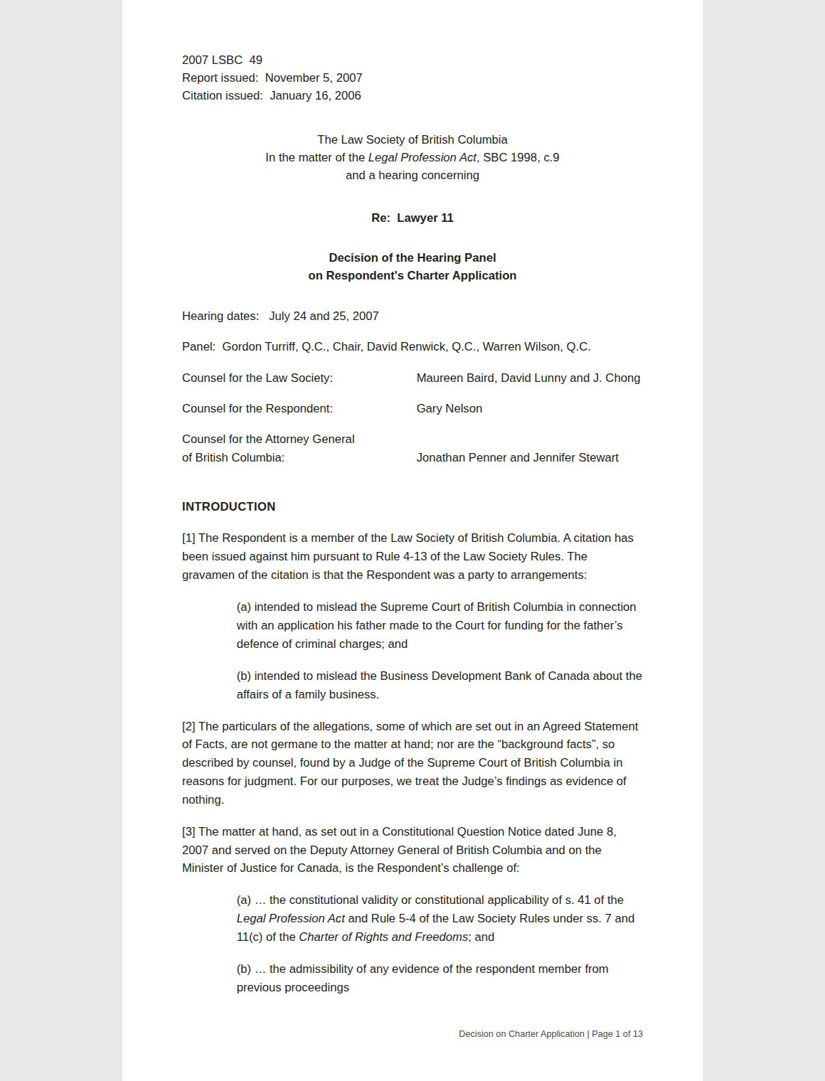2007 LSBC 49
Report issued: November 5, 2007
Citation issued: January 16, 2006
The Law Society of British Columbia
In the matter of the Legal Profession Act, SBC 1998, c.9
and a hearing concerning
Re: Lawyer 11
Decision of the Hearing Panel
on Respondent's Charter Application
Hearing dates: July 24 and 25, 2007
Panel: Gordon Turriff, Q.C., Chair, David Renwick, Q.C., Warren Wilson, Q.C.
Counsel for the Law Society: Maureen Baird, David Lunny and J. Chong
Counsel for the Respondent: Gary Nelson
Counsel for the Attorney General
of British Columbia: Jonathan Penner and Jennifer Stewart
INTRODUCTION
[1] The Respondent is a member of the Law Society of British Columbia. A citation has been issued against him pursuant to Rule 4-13 of the Law Society Rules. The gravamen of the citation is that the Respondent was a party to arrangements:
(a) intended to mislead the Supreme Court of British Columbia in connection with an application his father made to the Court for funding for the father’s defence of criminal charges; and
(b) intended to mislead the Business Development Bank of Canada about the affairs of a family business.
[2] The particulars of the allegations, some of which are set out in an Agreed Statement of Facts, are not germane to the matter at hand; nor are the “background facts”, so described by counsel, found by a Judge of the Supreme Court of British Columbia in reasons for judgment. For our purposes, we treat the Judge’s findings as evidence of nothing.
[3] The matter at hand, as set out in a Constitutional Question Notice dated June 8, 2007 and served on the Deputy Attorney General of British Columbia and on the Minister of Justice for Canada, is the Respondent’s challenge of:
(a) … the constitutional validity or constitutional applicability of s. 41 of the Legal Profession Act and Rule 5-4 of the Law Society Rules under ss. 7 and 11(c) of the Charter of Rights and Freedoms; and
(b) … the admissibility of any evidence of the respondent member from previous proceedings
Decision on Charter Application | Page 1 of 13